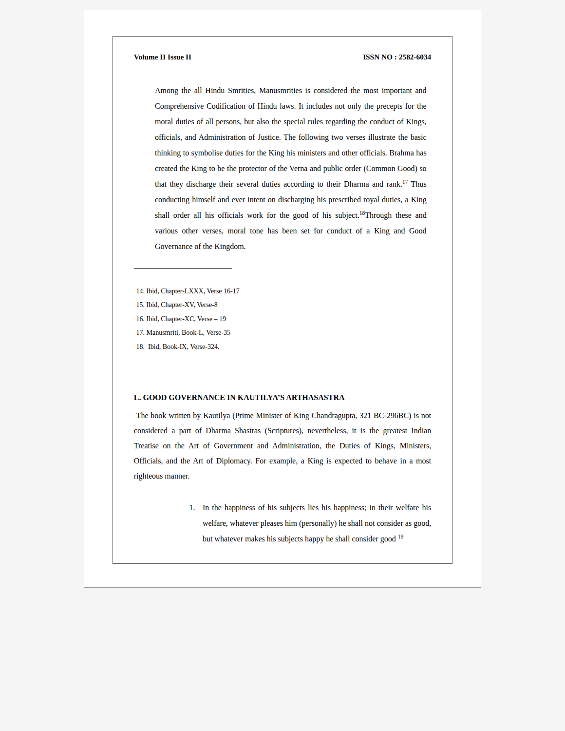Volume II Issue II ISSN NO : 2582-6034
Among the all Hindu Smrities, Manusmrities is considered the most important and Comprehensive Codification of Hindu laws. It includes not only the precepts for the moral duties of all persons, but also the special rules regarding the conduct of Kings, officials, and Administration of Justice. The following two verses illustrate the basic thinking to symbolise duties for the King his ministers and other officials. Brahma has created the King to be the protector of the Verna and public order (Common Good) so that they discharge their several duties according to their Dharma and rank.17 Thus conducting himself and ever intent on discharging his prescribed royal duties, a King shall order all his officials work for the good of his subject.18Through these and various other verses, moral tone has been set for conduct of a King and Good Governance of the Kingdom.
14. Ibid, Chapter-LXXX, Verse 16-17
15. Ibid, Chapter-XV, Verse-8
16. Ibid, Chapter-XC, Verse – 19
17. Manusmriti, Book-L, Verse-35
18. Ibid, Book-IX, Verse-324.
L. GOOD GOVERNANCE IN KAUTILYA’S ARTHASASTRA
The book written by Kautilya (Prime Minister of King Chandragupta, 321 BC-296BC) is not considered a part of Dharma Shastras (Scriptures), nevertheless, it is the greatest Indian Treatise on the Art of Government and Administration, the Duties of Kings, Ministers, Officials, and the Art of Diplomacy. For example, a King is expected to behave in a most righteous manner.
In the happiness of his subjects lies his happiness; in their welfare his welfare, whatever pleases him (personally) he shall not consider as good, but whatever makes his subjects happy he shall consider good 19